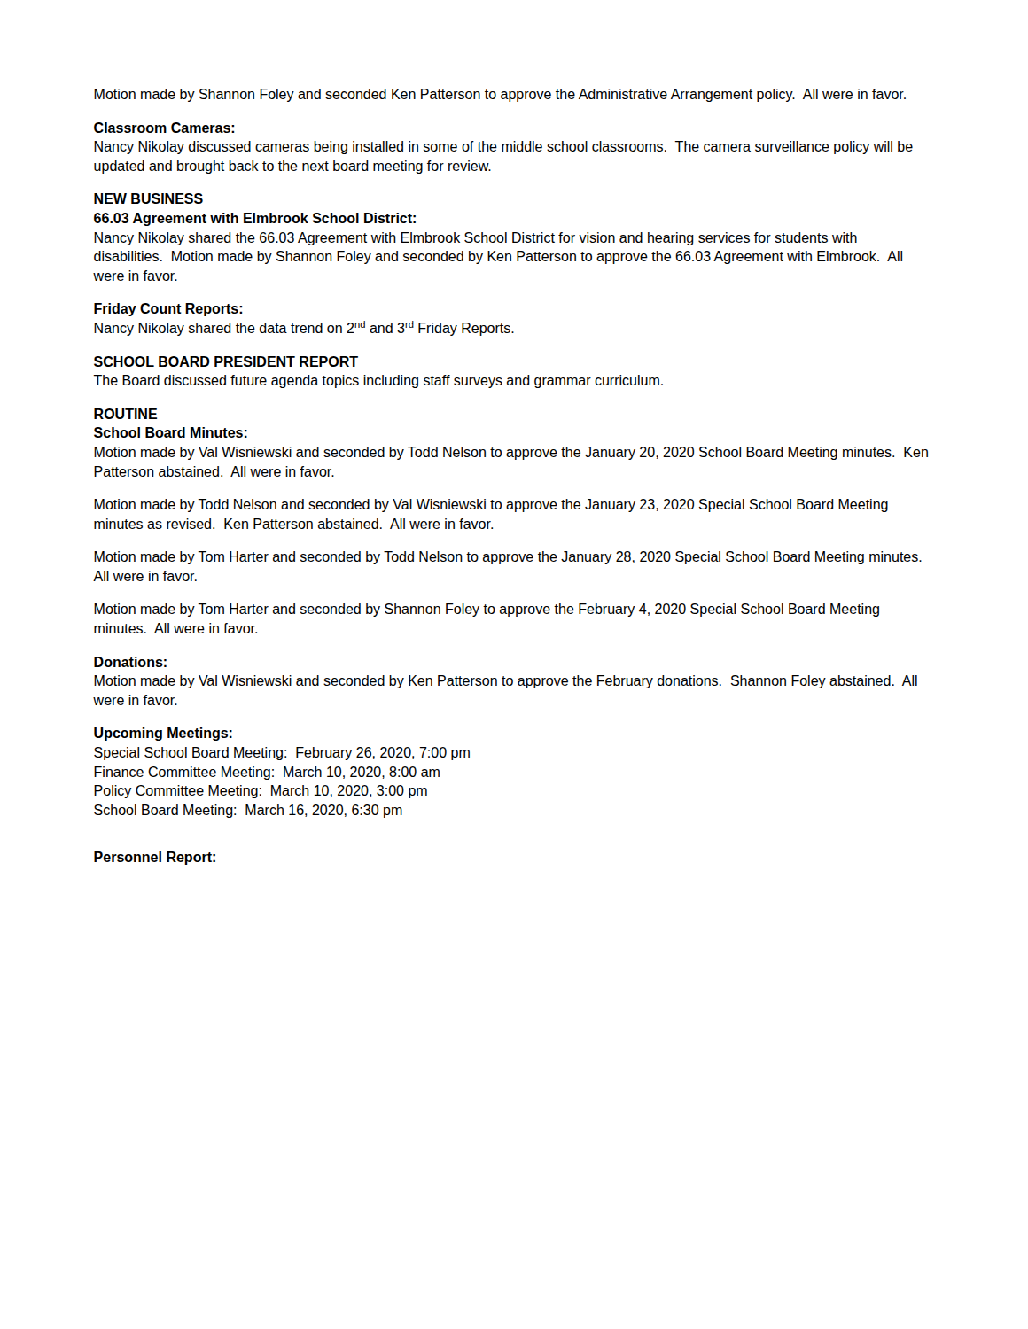Motion made by Shannon Foley and seconded Ken Patterson to approve the Administrative Arrangement policy. All were in favor.
Classroom Cameras:
Nancy Nikolay discussed cameras being installed in some of the middle school classrooms. The camera surveillance policy will be updated and brought back to the next board meeting for review.
NEW BUSINESS
66.03 Agreement with Elmbrook School District:
Nancy Nikolay shared the 66.03 Agreement with Elmbrook School District for vision and hearing services for students with disabilities. Motion made by Shannon Foley and seconded by Ken Patterson to approve the 66.03 Agreement with Elmbrook. All were in favor.
Friday Count Reports:
Nancy Nikolay shared the data trend on 2nd and 3rd Friday Reports.
SCHOOL BOARD PRESIDENT REPORT
The Board discussed future agenda topics including staff surveys and grammar curriculum.
ROUTINE
School Board Minutes:
Motion made by Val Wisniewski and seconded by Todd Nelson to approve the January 20, 2020 School Board Meeting minutes. Ken Patterson abstained. All were in favor.
Motion made by Todd Nelson and seconded by Val Wisniewski to approve the January 23, 2020 Special School Board Meeting minutes as revised. Ken Patterson abstained. All were in favor.
Motion made by Tom Harter and seconded by Todd Nelson to approve the January 28, 2020 Special School Board Meeting minutes. All were in favor.
Motion made by Tom Harter and seconded by Shannon Foley to approve the February 4, 2020 Special School Board Meeting minutes. All were in favor.
Donations:
Motion made by Val Wisniewski and seconded by Ken Patterson to approve the February donations. Shannon Foley abstained. All were in favor.
Upcoming Meetings:
Special School Board Meeting: February 26, 2020, 7:00 pm
Finance Committee Meeting: March 10, 2020, 8:00 am
Policy Committee Meeting: March 10, 2020, 3:00 pm
School Board Meeting: March 16, 2020, 6:30 pm
Personnel Report: